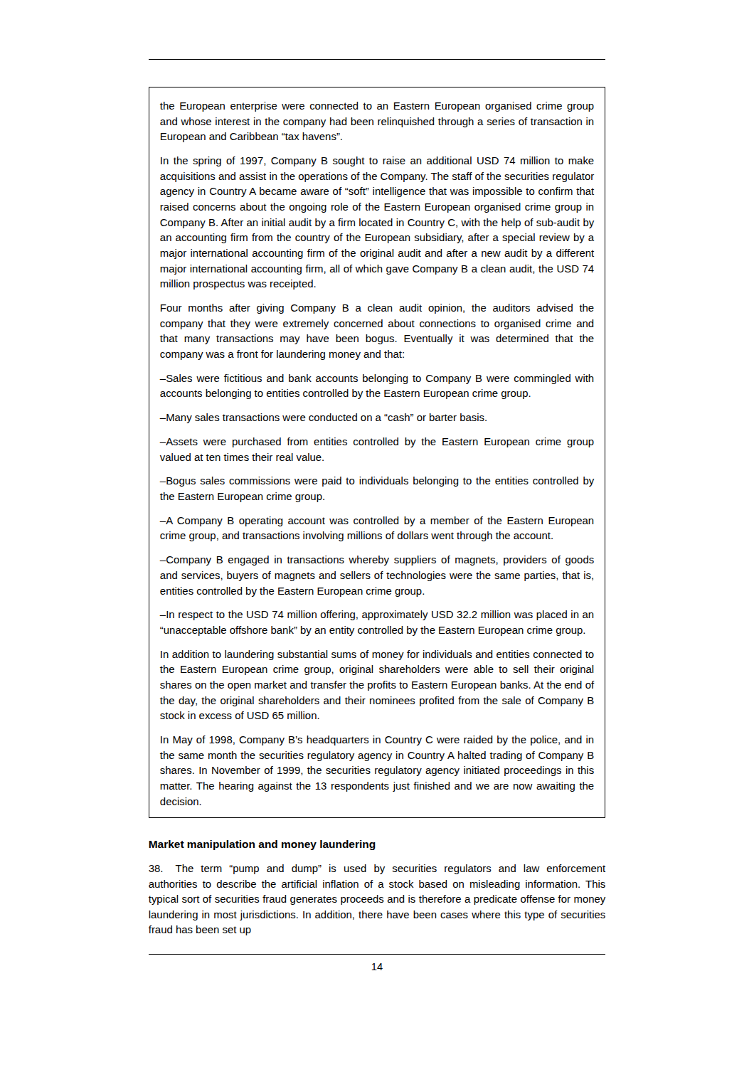the European enterprise were connected to an Eastern European organised crime group and whose interest in the company had been relinquished through a series of transaction in European and Caribbean “tax havens”.
In the spring of 1997, Company B sought to raise an additional USD 74 million to make acquisitions and assist in the operations of the Company. The staff of the securities regulator agency in Country A became aware of “soft” intelligence that was impossible to confirm that raised concerns about the ongoing role of the Eastern European organised crime group in Company B. After an initial audit by a firm located in Country C, with the help of sub-audit by an accounting firm from the country of the European subsidiary, after a special review by a major international accounting firm of the original audit and after a new audit by a different major international accounting firm, all of which gave Company B a clean audit, the USD 74 million prospectus was receipted.
Four months after giving Company B a clean audit opinion, the auditors advised the company that they were extremely concerned about connections to organised crime and that many transactions may have been bogus. Eventually it was determined that the company was a front for laundering money and that:
–Sales were fictitious and bank accounts belonging to Company B were commingled with accounts belonging to entities controlled by the Eastern European crime group.
–Many sales transactions were conducted on a “cash” or barter basis.
–Assets were purchased from entities controlled by the Eastern European crime group valued at ten times their real value.
–Bogus sales commissions were paid to individuals belonging to the entities controlled by the Eastern European crime group.
–A Company B operating account was controlled by a member of the Eastern European crime group, and transactions involving millions of dollars went through the account.
–Company B engaged in transactions whereby suppliers of magnets, providers of goods and services, buyers of magnets and sellers of technologies were the same parties, that is, entities controlled by the Eastern European crime group.
–In respect to the USD 74 million offering, approximately USD 32.2 million was placed in an “unacceptable offshore bank” by an entity controlled by the Eastern European crime group.
In addition to laundering substantial sums of money for individuals and entities connected to the Eastern European crime group, original shareholders were able to sell their original shares on the open market and transfer the profits to Eastern European banks. At the end of the day, the original shareholders and their nominees profited from the sale of Company B stock in excess of USD 65 million.
In May of 1998, Company B’s headquarters in Country C were raided by the police, and in the same month the securities regulatory agency in Country A halted trading of Company B shares. In November of 1999, the securities regulatory agency initiated proceedings in this matter. The hearing against the 13 respondents just finished and we are now awaiting the decision.
Market manipulation and money laundering
38. The term “pump and dump” is used by securities regulators and law enforcement authorities to describe the artificial inflation of a stock based on misleading information. This typical sort of securities fraud generates proceeds and is therefore a predicate offense for money laundering in most jurisdictions. In addition, there have been cases where this type of securities fraud has been set up
14